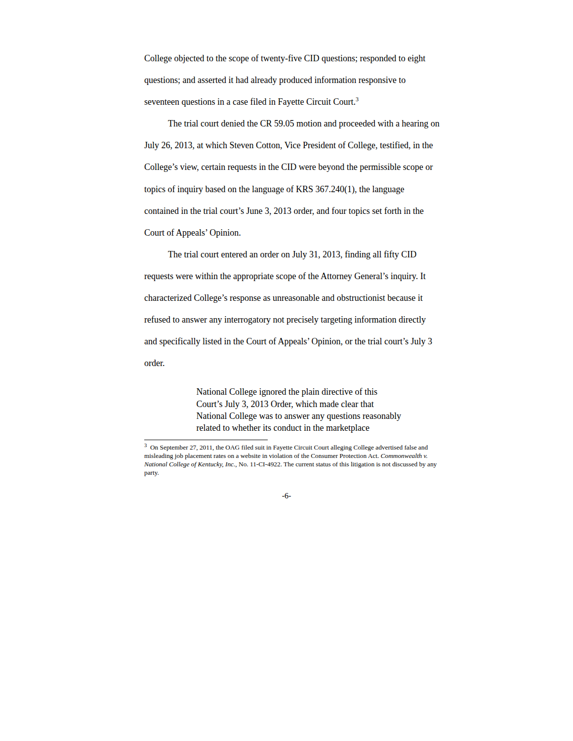College objected to the scope of twenty-five CID questions; responded to eight questions; and asserted it had already produced information responsive to seventeen questions in a case filed in Fayette Circuit Court.3
The trial court denied the CR 59.05 motion and proceeded with a hearing on July 26, 2013, at which Steven Cotton, Vice President of College, testified, in the College’s view, certain requests in the CID were beyond the permissible scope or topics of inquiry based on the language of KRS 367.240(1), the language contained in the trial court’s June 3, 2013 order, and four topics set forth in the Court of Appeals’ Opinion.
The trial court entered an order on July 31, 2013, finding all fifty CID requests were within the appropriate scope of the Attorney General’s inquiry. It characterized College’s response as unreasonable and obstructionist because it refused to answer any interrogatory not precisely targeting information directly and specifically listed in the Court of Appeals’ Opinion, or the trial court’s July 3 order.
National College ignored the plain directive of this
Court’s July 3, 2013 Order, which made clear that
National College was to answer any questions reasonably
related to whether its conduct in the marketplace
3 On September 27, 2011, the OAG filed suit in Fayette Circuit Court alleging College advertised false and misleading job placement rates on a website in violation of the Consumer Protection Act. Commonwealth v. National College of Kentucky, Inc., No. 11-CI-4922. The current status of this litigation is not discussed by any party.
-6-